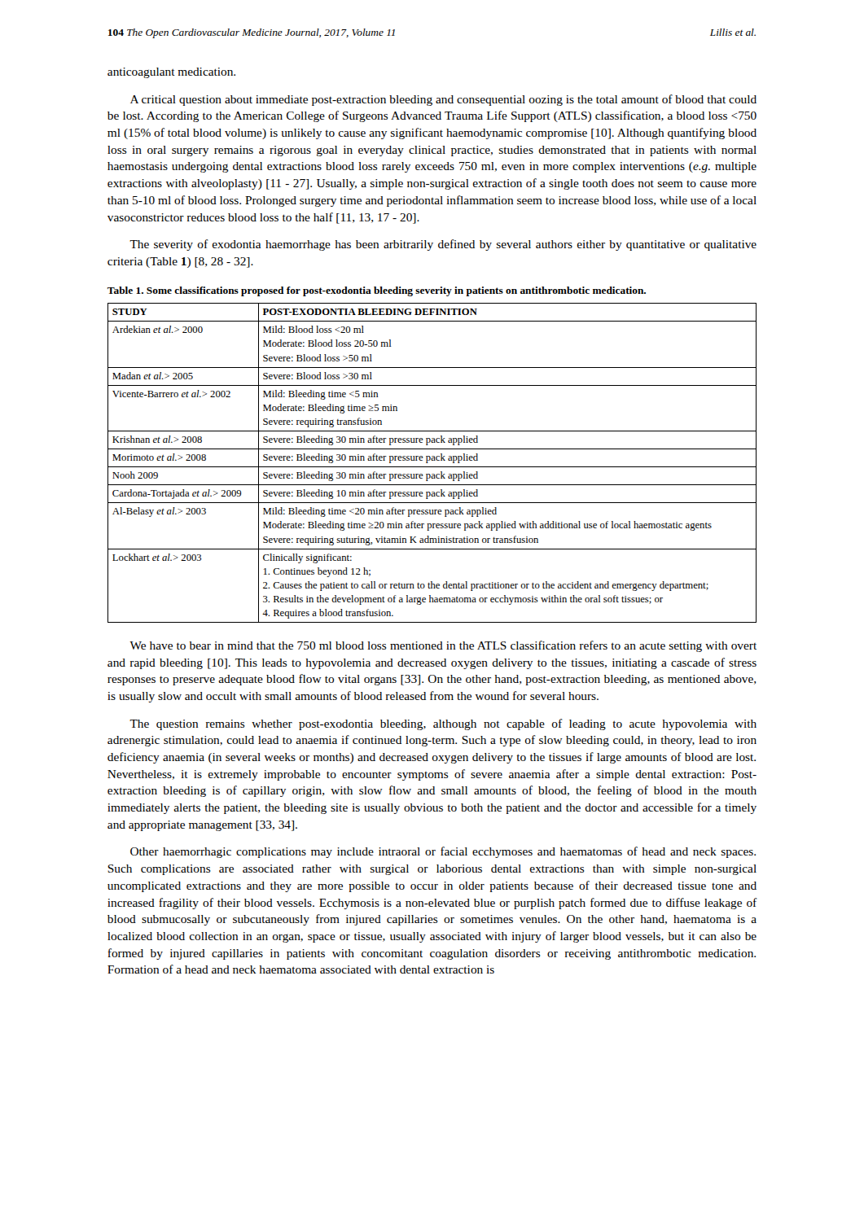104 The Open Cardiovascular Medicine Journal, 2017, Volume 11
Lillis et al.
anticoagulant medication.
A critical question about immediate post-extraction bleeding and consequential oozing is the total amount of blood that could be lost. According to the American College of Surgeons Advanced Trauma Life Support (ATLS) classification, a blood loss <750 ml (15% of total blood volume) is unlikely to cause any significant haemodynamic compromise [10]. Although quantifying blood loss in oral surgery remains a rigorous goal in everyday clinical practice, studies demonstrated that in patients with normal haemostasis undergoing dental extractions blood loss rarely exceeds 750 ml, even in more complex interventions (e.g. multiple extractions with alveoloplasty) [11 - 27]. Usually, a simple non-surgical extraction of a single tooth does not seem to cause more than 5-10 ml of blood loss. Prolonged surgery time and periodontal inflammation seem to increase blood loss, while use of a local vasoconstrictor reduces blood loss to the half [11, 13, 17 - 20].
The severity of exodontia haemorrhage has been arbitrarily defined by several authors either by quantitative or qualitative criteria (Table 1) [8, 28 - 32].
Table 1. Some classifications proposed for post-exodontia bleeding severity in patients on antithrombotic medication.
| STUDY | POST-EXODONTIA BLEEDING DEFINITION |
| --- | --- |
| Ardekian et al. > 2000 | Mild: Blood loss <20 ml Moderate: Blood loss 20-50 ml Severe: Blood loss >50 ml |
| Madan et al. > 2005 | Severe: Blood loss >30 ml |
| Vicente-Barrero et al. > 2002 | Mild: Bleeding time <5 min Moderate: Bleeding time ≥5 min Severe: requiring transfusion |
| Krishnan et al. > 2008 | Severe: Bleeding 30 min after pressure pack applied |
| Morimoto et al. > 2008 | Severe: Bleeding 30 min after pressure pack applied |
| Nooh 2009 | Severe: Bleeding 30 min after pressure pack applied |
| Cardona-Tortajada et al. > 2009 | Severe: Bleeding 10 min after pressure pack applied |
| Al-Belasy et al. > 2003 | Mild: Bleeding time <20 min after pressure pack applied Moderate: Bleeding time ≥20 min after pressure pack applied with additional use of local haemostatic agents Severe: requiring suturing, vitamin K administration or transfusion |
| Lockhart et al. > 2003 | Clinically significant: 1. Continues beyond 12 h; 2. Causes the patient to call or return to the dental practitioner or to the accident and emergency department; 3. Results in the development of a large haematoma or ecchymosis within the oral soft tissues; or 4. Requires a blood transfusion. |
We have to bear in mind that the 750 ml blood loss mentioned in the ATLS classification refers to an acute setting with overt and rapid bleeding [10]. This leads to hypovolemia and decreased oxygen delivery to the tissues, initiating a cascade of stress responses to preserve adequate blood flow to vital organs [33]. On the other hand, post-extraction bleeding, as mentioned above, is usually slow and occult with small amounts of blood released from the wound for several hours.
The question remains whether post-exodontia bleeding, although not capable of leading to acute hypovolemia with adrenergic stimulation, could lead to anaemia if continued long-term. Such a type of slow bleeding could, in theory, lead to iron deficiency anaemia (in several weeks or months) and decreased oxygen delivery to the tissues if large amounts of blood are lost. Nevertheless, it is extremely improbable to encounter symptoms of severe anaemia after a simple dental extraction: Post-extraction bleeding is of capillary origin, with slow flow and small amounts of blood, the feeling of blood in the mouth immediately alerts the patient, the bleeding site is usually obvious to both the patient and the doctor and accessible for a timely and appropriate management [33, 34].
Other haemorrhagic complications may include intraoral or facial ecchymoses and haematomas of head and neck spaces. Such complications are associated rather with surgical or laborious dental extractions than with simple non-surgical uncomplicated extractions and they are more possible to occur in older patients because of their decreased tissue tone and increased fragility of their blood vessels. Ecchymosis is a non-elevated blue or purplish patch formed due to diffuse leakage of blood submucosally or subcutaneously from injured capillaries or sometimes venules. On the other hand, haematoma is a localized blood collection in an organ, space or tissue, usually associated with injury of larger blood vessels, but it can also be formed by injured capillaries in patients with concomitant coagulation disorders or receiving antithrombotic medication. Formation of a head and neck haematoma associated with dental extraction is